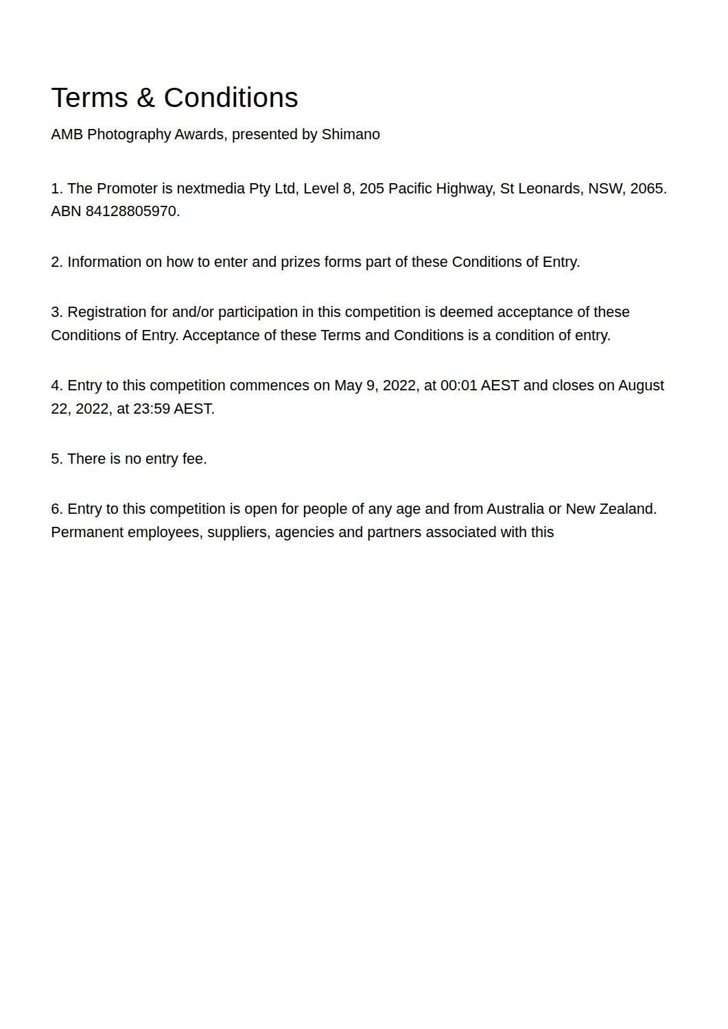Terms & Conditions
AMB Photography Awards, presented by Shimano
1. The Promoter is nextmedia Pty Ltd, Level 8, 205 Pacific Highway, St Leonards, NSW, 2065. ABN 84128805970.
2. Information on how to enter and prizes forms part of these Conditions of Entry.
3. Registration for and/or participation in this competition is deemed acceptance of these Conditions of Entry. Acceptance of these Terms and Conditions is a condition of entry.
4. Entry to this competition commences on May 9, 2022, at 00:01 AEST and closes on August 22, 2022, at 23:59 AEST.
5. There is no entry fee.
6. Entry to this competition is open for people of any age and from Australia or New Zealand. Permanent employees, suppliers, agencies and partners associated with this